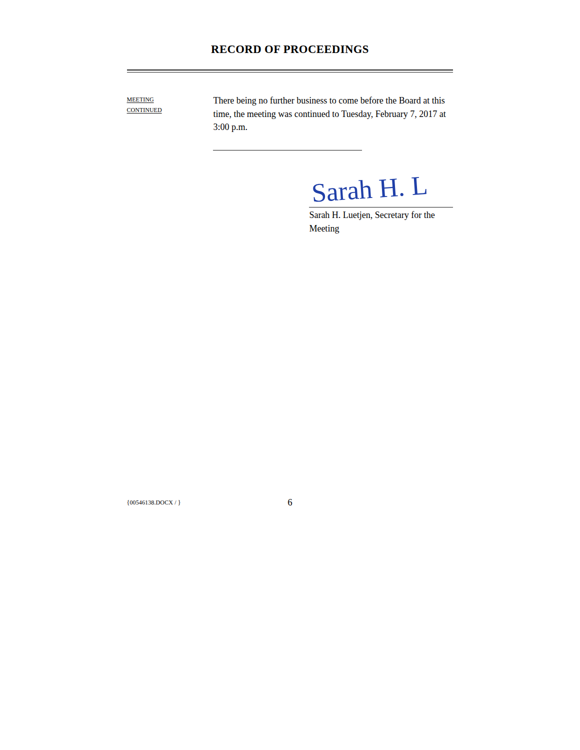RECORD OF PROCEEDINGS
Meeting Continued
There being no further business to come before the Board at this time, the meeting was continued to Tuesday, February 7, 2017 at 3:00 p.m.
Sarah H. L
Sarah H. Luetjen, Secretary for the Meeting
{00546138.DOCX / }
6